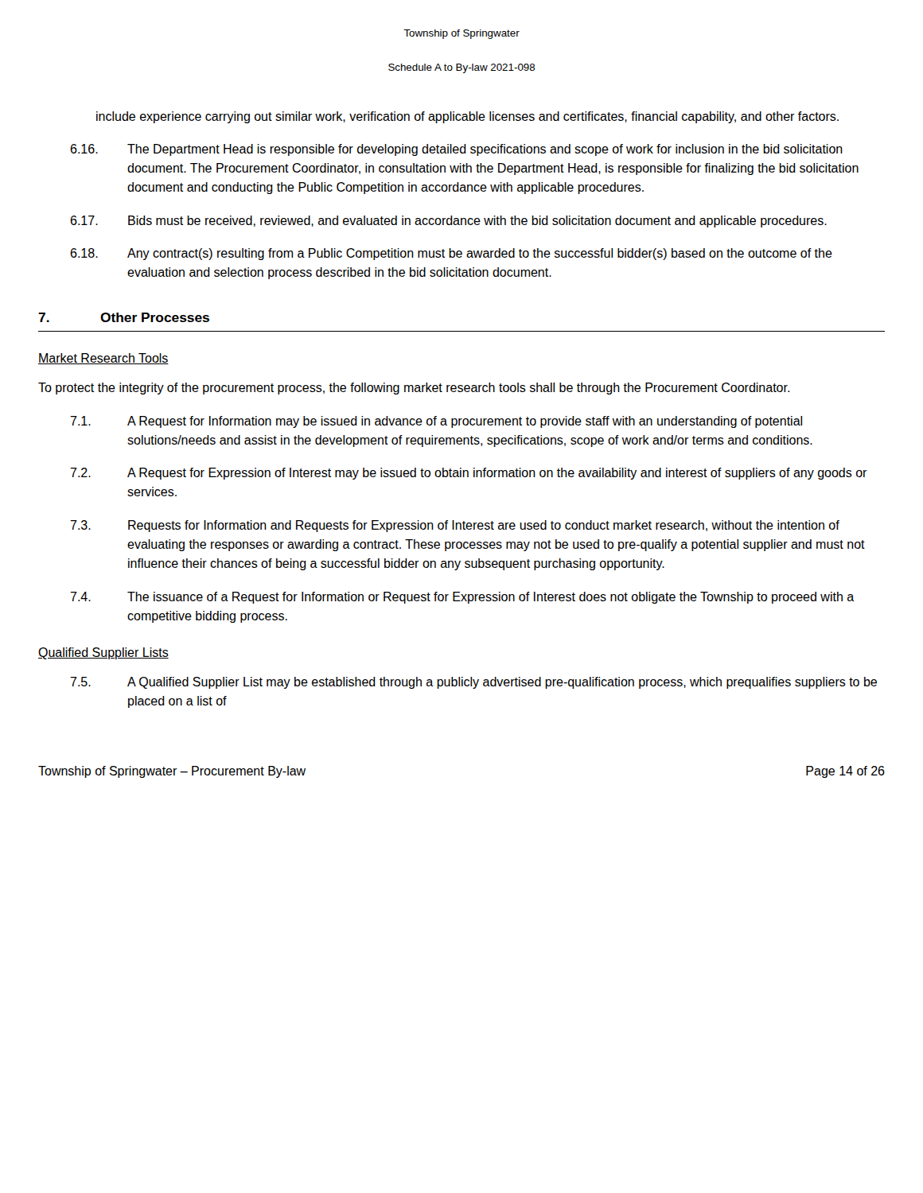Township of Springwater
Schedule A to By-law 2021-098
include experience carrying out similar work, verification of applicable licenses and certificates, financial capability, and other factors.
6.16. The Department Head is responsible for developing detailed specifications and scope of work for inclusion in the bid solicitation document. The Procurement Coordinator, in consultation with the Department Head, is responsible for finalizing the bid solicitation document and conducting the Public Competition in accordance with applicable procedures.
6.17. Bids must be received, reviewed, and evaluated in accordance with the bid solicitation document and applicable procedures.
6.18. Any contract(s) resulting from a Public Competition must be awarded to the successful bidder(s) based on the outcome of the evaluation and selection process described in the bid solicitation document.
7. Other Processes
Market Research Tools
To protect the integrity of the procurement process, the following market research tools shall be through the Procurement Coordinator.
7.1. A Request for Information may be issued in advance of a procurement to provide staff with an understanding of potential solutions/needs and assist in the development of requirements, specifications, scope of work and/or terms and conditions.
7.2. A Request for Expression of Interest may be issued to obtain information on the availability and interest of suppliers of any goods or services.
7.3. Requests for Information and Requests for Expression of Interest are used to conduct market research, without the intention of evaluating the responses or awarding a contract. These processes may not be used to pre-qualify a potential supplier and must not influence their chances of being a successful bidder on any subsequent purchasing opportunity.
7.4. The issuance of a Request for Information or Request for Expression of Interest does not obligate the Township to proceed with a competitive bidding process.
Qualified Supplier Lists
7.5. A Qualified Supplier List may be established through a publicly advertised pre-qualification process, which prequalifies suppliers to be placed on a list of
Township of Springwater – Procurement By-law Page 14 of 26